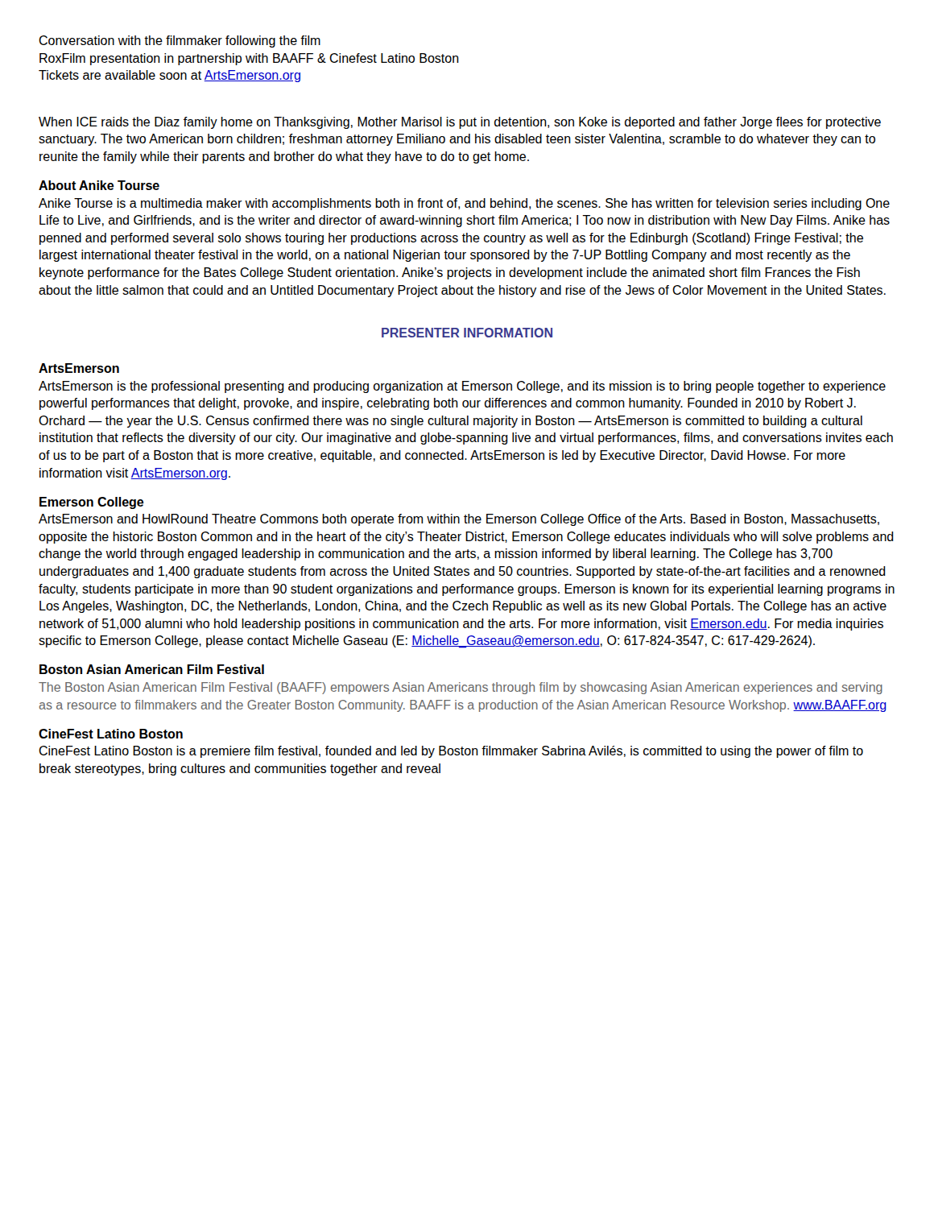Conversation with the filmmaker following the film
RoxFilm presentation in partnership with BAAFF & Cinefest Latino Boston
Tickets are available soon at ArtsEmerson.org
When ICE raids the Diaz family home on Thanksgiving, Mother Marisol is put in detention, son Koke is deported and father Jorge flees for protective sanctuary. The two American born children; freshman attorney Emiliano and his disabled teen sister Valentina, scramble to do whatever they can to reunite the family while their parents and brother do what they have to do to get home.
About Anike Tourse
Anike Tourse is a multimedia maker with accomplishments both in front of, and behind, the scenes. She has written for television series including One Life to Live, and Girlfriends, and is the writer and director of award-winning short film America; I Too now in distribution with New Day Films. Anike has penned and performed several solo shows touring her productions across the country as well as for the Edinburgh (Scotland) Fringe Festival; the largest international theater festival in the world, on a national Nigerian tour sponsored by the 7-UP Bottling Company and most recently as the keynote performance for the Bates College Student orientation. Anike’s projects in development include the animated short film Frances the Fish about the little salmon that could and an Untitled Documentary Project about the history and rise of the Jews of Color Movement in the United States.
PRESENTER INFORMATION
ArtsEmerson
ArtsEmerson is the professional presenting and producing organization at Emerson College, and its mission is to bring people together to experience powerful performances that delight, provoke, and inspire, celebrating both our differences and common humanity. Founded in 2010 by Robert J. Orchard — the year the U.S. Census confirmed there was no single cultural majority in Boston — ArtsEmerson is committed to building a cultural institution that reflects the diversity of our city. Our imaginative and globe-spanning live and virtual performances, films, and conversations invites each of us to be part of a Boston that is more creative, equitable, and connected. ArtsEmerson is led by Executive Director, David Howse. For more information visit ArtsEmerson.org.
Emerson College
ArtsEmerson and HowlRound Theatre Commons both operate from within the Emerson College Office of the Arts. Based in Boston, Massachusetts, opposite the historic Boston Common and in the heart of the city’s Theater District, Emerson College educates individuals who will solve problems and change the world through engaged leadership in communication and the arts, a mission informed by liberal learning. The College has 3,700 undergraduates and 1,400 graduate students from across the United States and 50 countries. Supported by state-of-the-art facilities and a renowned faculty, students participate in more than 90 student organizations and performance groups. Emerson is known for its experiential learning programs in Los Angeles, Washington, DC, the Netherlands, London, China, and the Czech Republic as well as its new Global Portals. The College has an active network of 51,000 alumni who hold leadership positions in communication and the arts. For more information, visit Emerson.edu. For media inquiries specific to Emerson College, please contact Michelle Gaseau (E: Michelle_Gaseau@emerson.edu, O: 617-824-3547, C: 617-429-2624).
Boston Asian American Film Festival
The Boston Asian American Film Festival (BAAFF) empowers Asian Americans through film by showcasing Asian American experiences and serving as a resource to filmmakers and the Greater Boston Community. BAAFF is a production of the Asian American Resource Workshop. www.BAAFF.org
CineFest Latino Boston
CineFest Latino Boston is a premiere film festival, founded and led by Boston filmmaker Sabrina Avilés, is committed to using the power of film to break stereotypes, bring cultures and communities together and reveal